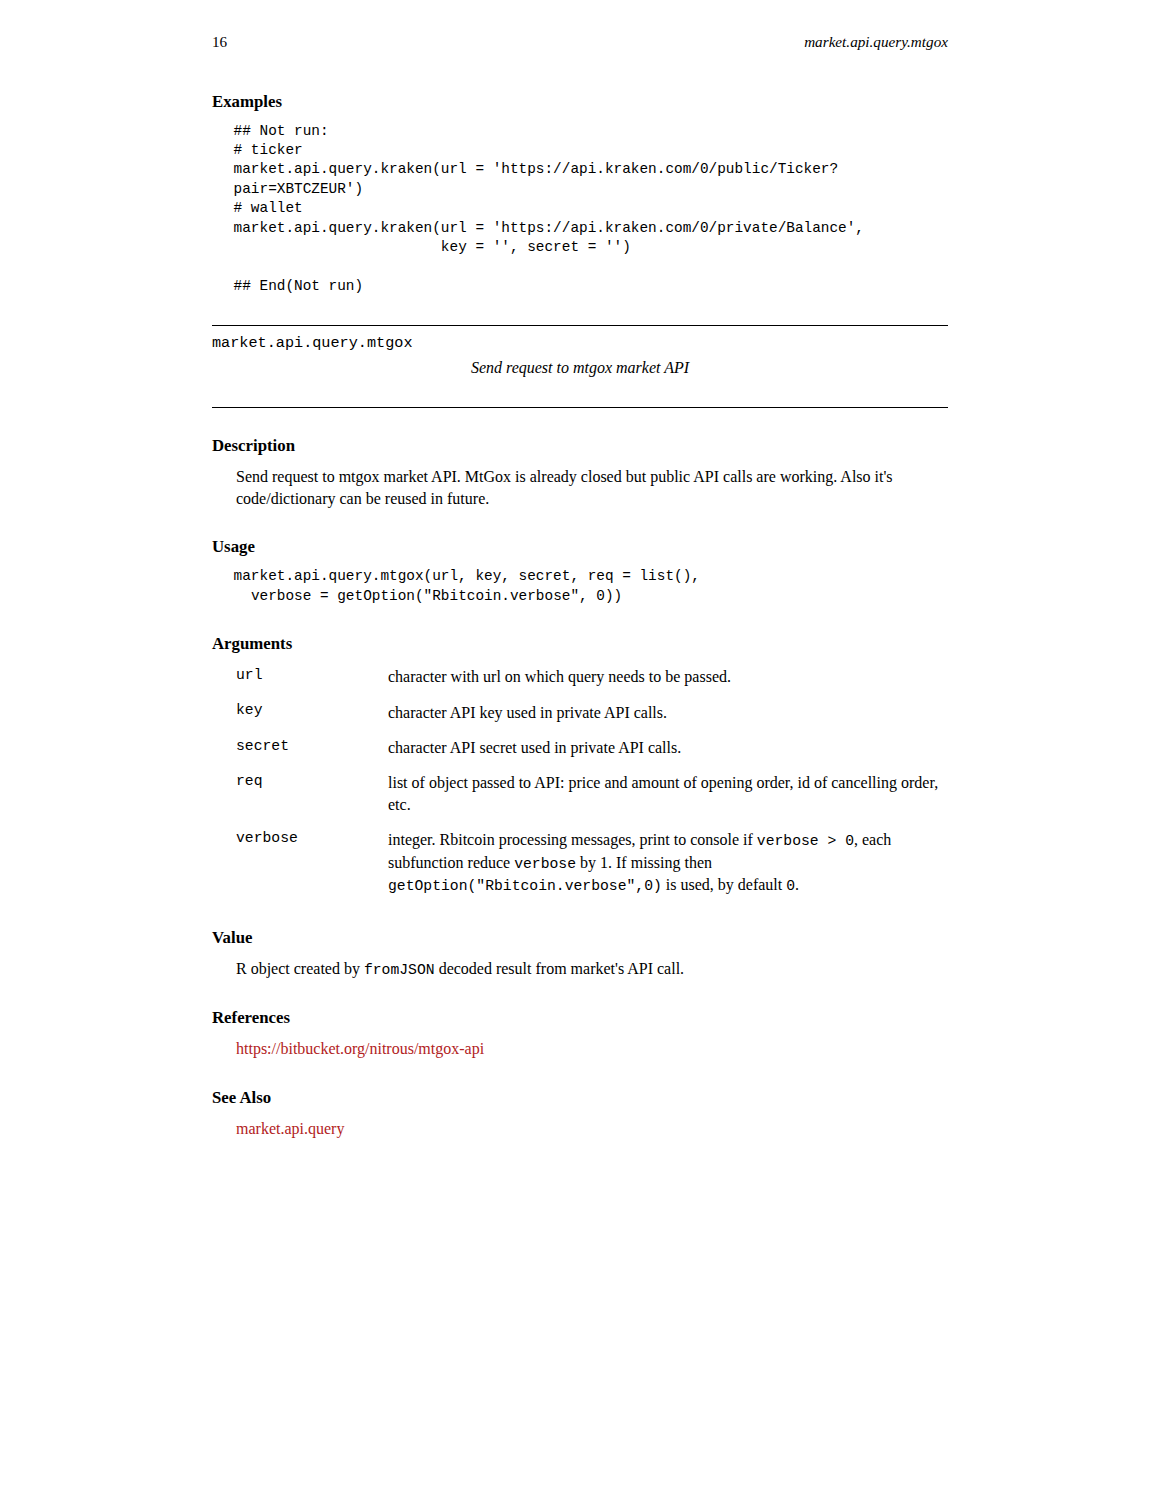16 market.api.query.mtgox
Examples
## Not run: 
# ticker
market.api.query.kraken(url = 'https://api.kraken.com/0/public/Ticker?pair=XBTCZEUR')
# wallet
market.api.query.kraken(url = 'https://api.kraken.com/0/private/Balance',
                        key = '', secret = '')

## End(Not run)
market.api.query.mtgox
Send request to mtgox market API
Description
Send request to mtgox market API. MtGox is already closed but public API calls are working. Also it's code/dictionary can be reused in future.
Usage
market.api.query.mtgox(url, key, secret, req = list(),
  verbose = getOption("Rbitcoin.verbose", 0))
Arguments
url
character with url on which query needs to be passed.
key
character API key used in private API calls.
secret
character API secret used in private API calls.
req
list of object passed to API: price and amount of opening order, id of cancelling order, etc.
verbose
integer. Rbitcoin processing messages, print to console if verbose > 0, each subfunction reduce verbose by 1. If missing then getOption("Rbitcoin.verbose",0) is used, by default 0.
Value
R object created by fromJSON decoded result from market's API call.
References
https://bitbucket.org/nitrous/mtgox-api
See Also
market.api.query